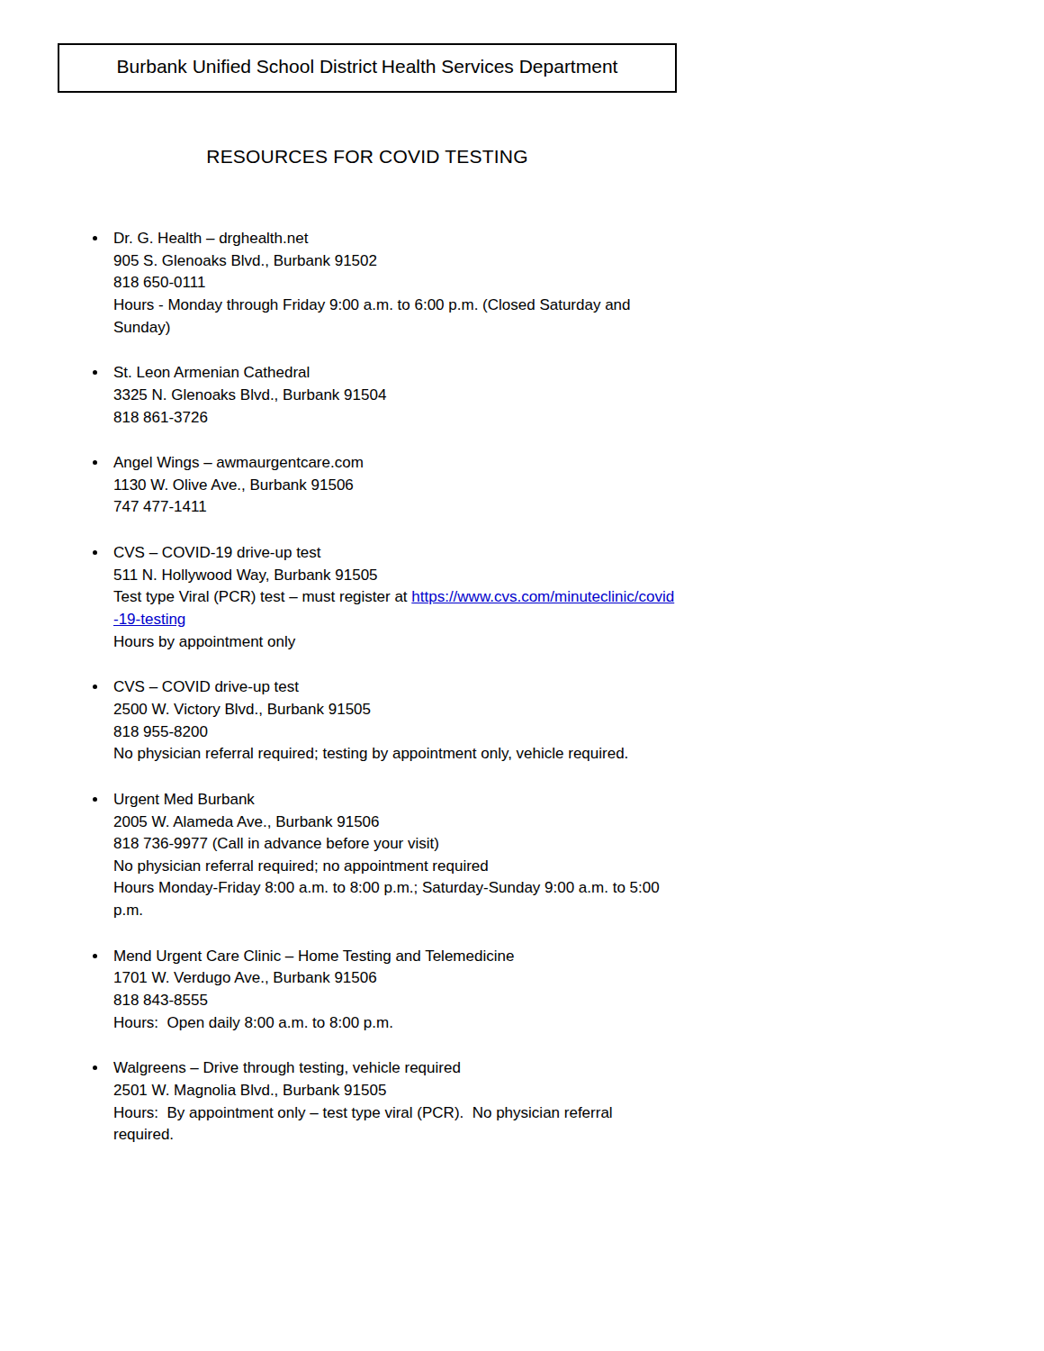Burbank Unified School District Health Services Department
RESOURCES FOR COVID TESTING
Dr. G. Health – drghealth.net 905 S. Glenoaks Blvd., Burbank 91502 818 650-0111 Hours - Monday through Friday 9:00 a.m. to 6:00 p.m. (Closed Saturday and Sunday)
St. Leon Armenian Cathedral 3325 N. Glenoaks Blvd., Burbank 91504 818 861-3726
Angel Wings – awmaurgentcare.com 1130 W. Olive Ave., Burbank 91506 747 477-1411
CVS – COVID-19 drive-up test 511 N. Hollywood Way, Burbank 91505 Test type Viral (PCR) test – must register at https://www.cvs.com/minuteclinic/covid-19-testing Hours by appointment only
CVS – COVID drive-up test 2500 W. Victory Blvd., Burbank 91505 818 955-8200 No physician referral required; testing by appointment only, vehicle required.
Urgent Med Burbank 2005 W. Alameda Ave., Burbank 91506 818 736-9977 (Call in advance before your visit) No physician referral required; no appointment required Hours Monday-Friday 8:00 a.m. to 8:00 p.m.; Saturday-Sunday 9:00 a.m. to 5:00 p.m.
Mend Urgent Care Clinic – Home Testing and Telemedicine 1701 W. Verdugo Ave., Burbank 91506 818 843-8555 Hours: Open daily 8:00 a.m. to 8:00 p.m.
Walgreens – Drive through testing, vehicle required 2501 W. Magnolia Blvd., Burbank 91505 Hours: By appointment only – test type viral (PCR). No physician referral required.